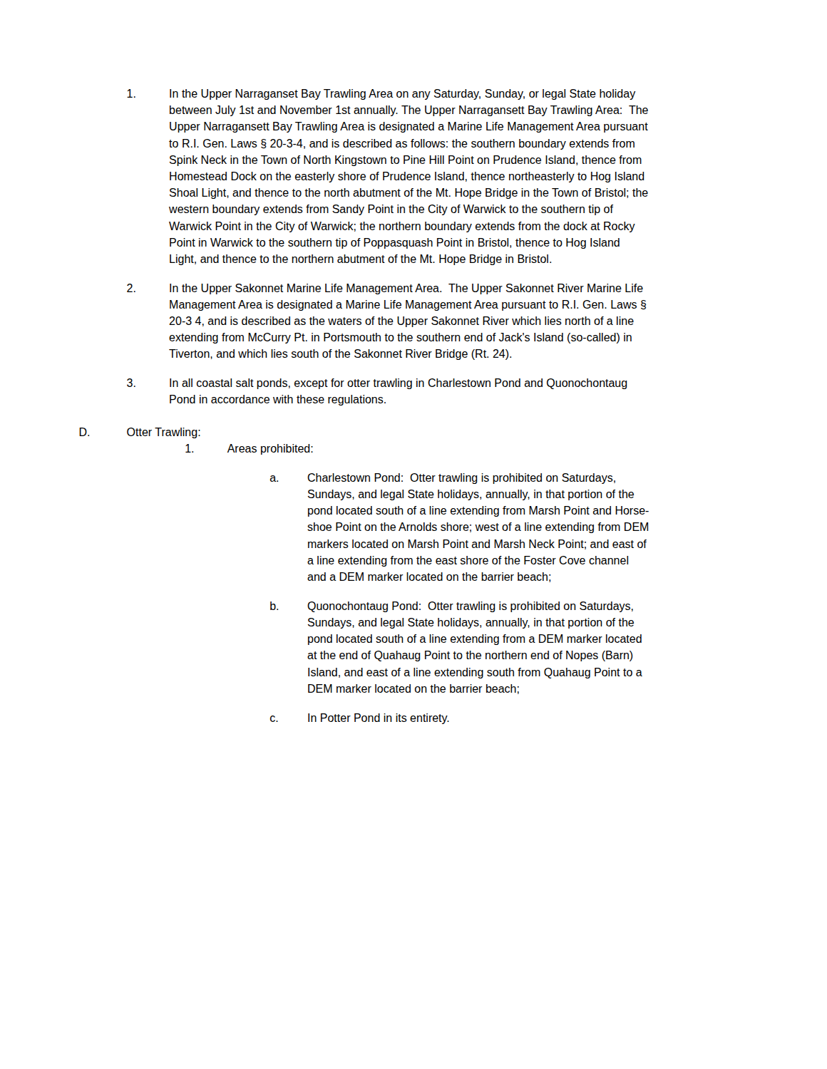1.
In the Upper Narraganset Bay Trawling Area on any Saturday, Sunday, or legal State holiday between July 1st and November 1st annually. The Upper Narragansett Bay Trawling Area: The Upper Narragansett Bay Trawling Area is designated a Marine Life Management Area pursuant to R.I. Gen. Laws § 20-3-4, and is described as follows: the southern boundary extends from Spink Neck in the Town of North Kingstown to Pine Hill Point on Prudence Island, thence from Homestead Dock on the easterly shore of Prudence Island, thence northeasterly to Hog Island Shoal Light, and thence to the north abutment of the Mt. Hope Bridge in the Town of Bristol; the western boundary extends from Sandy Point in the City of Warwick to the southern tip of Warwick Point in the City of Warwick; the northern boundary extends from the dock at Rocky Point in Warwick to the southern tip of Poppasquash Point in Bristol, thence to Hog Island Light, and thence to the northern abutment of the Mt. Hope Bridge in Bristol.
2.
In the Upper Sakonnet Marine Life Management Area. The Upper Sakonnet River Marine Life Management Area is designated a Marine Life Management Area pursuant to R.I. Gen. Laws § 20-3 4, and is described as the waters of the Upper Sakonnet River which lies north of a line extending from McCurry Pt. in Portsmouth to the southern end of Jack's Island (so-called) in Tiverton, and which lies south of the Sakonnet River Bridge (Rt. 24).
3.
In all coastal salt ponds, except for otter trawling in Charlestown Pond and Quonochontaug Pond in accordance with these regulations.
D.
Otter Trawling:
1.
Areas prohibited:
a.
Charlestown Pond: Otter trawling is prohibited on Saturdays, Sundays, and legal State holidays, annually, in that portion of the pond located south of a line extending from Marsh Point and Horse-shoe Point on the Arnolds shore; west of a line extending from DEM markers located on Marsh Point and Marsh Neck Point; and east of a line extending from the east shore of the Foster Cove channel and a DEM marker located on the barrier beach;
b.
Quonochontaug Pond: Otter trawling is prohibited on Saturdays, Sundays, and legal State holidays, annually, in that portion of the pond located south of a line extending from a DEM marker located at the end of Quahaug Point to the northern end of Nopes (Barn) Island, and east of a line extending south from Quahaug Point to a DEM marker located on the barrier beach;
c.
In Potter Pond in its entirety.